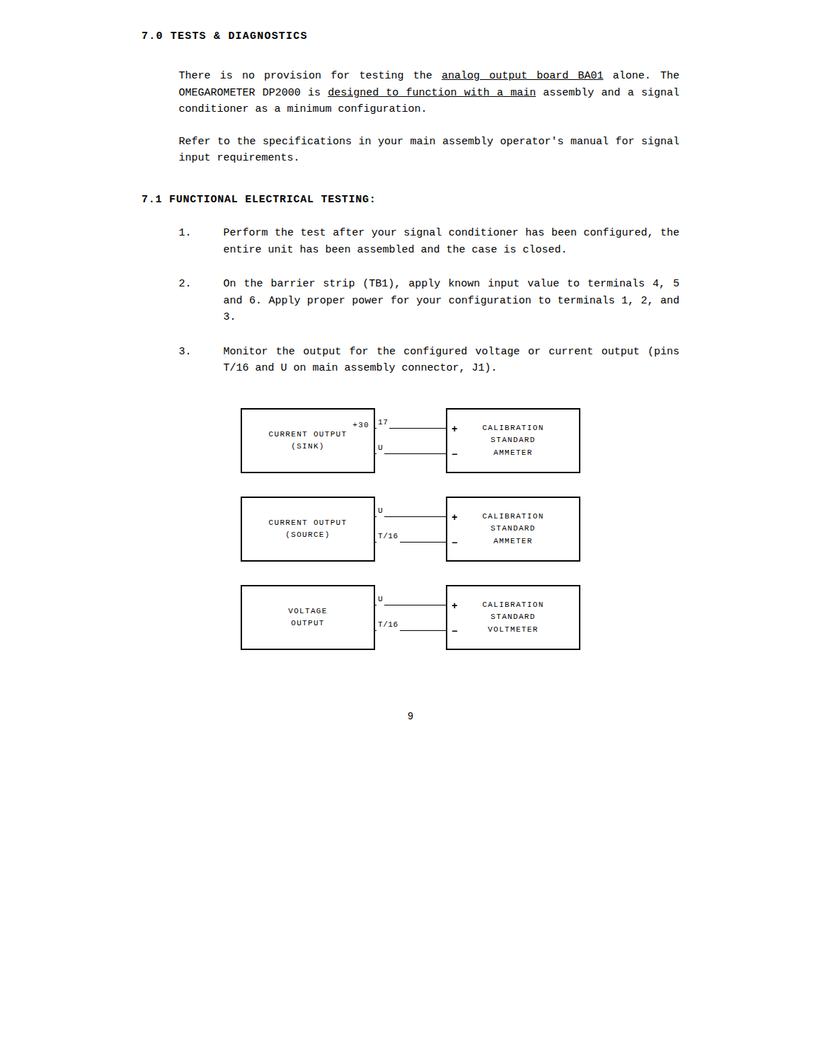7.0 TESTS & DIAGNOSTICS
There is no provision for testing the analog output board BA01 alone. The OMEGAROMETER DP2000 is designed to function with a main assembly and a signal conditioner as a minimum configuration.
Refer to the specifications in your main assembly operator's manual for signal input requirements.
7.1 FUNCTIONAL ELECTRICAL TESTING:
Perform the test after your signal conditioner has been configured, the entire unit has been assembled and the case is closed.
On the barrier strip (TB1), apply known input value to terminals 4, 5 and 6. Apply proper power for your configuration to terminals 1, 2, and 3.
Monitor the output for the configured voltage or current output (pins T/16 and U on main assembly connector, J1).
+30
CURRENT OUTPUT
(SINK)
17 U
+ −
CALIBRATION
STANDARD
AMMETER
CURRENT OUTPUT
(SOURCE)
U T/16
+ −
CALIBRATION
STANDARD
AMMETER
VOLTAGE
OUTPUT
U T/16
+ −
CALIBRATION
STANDARD
VOLTMETER
9